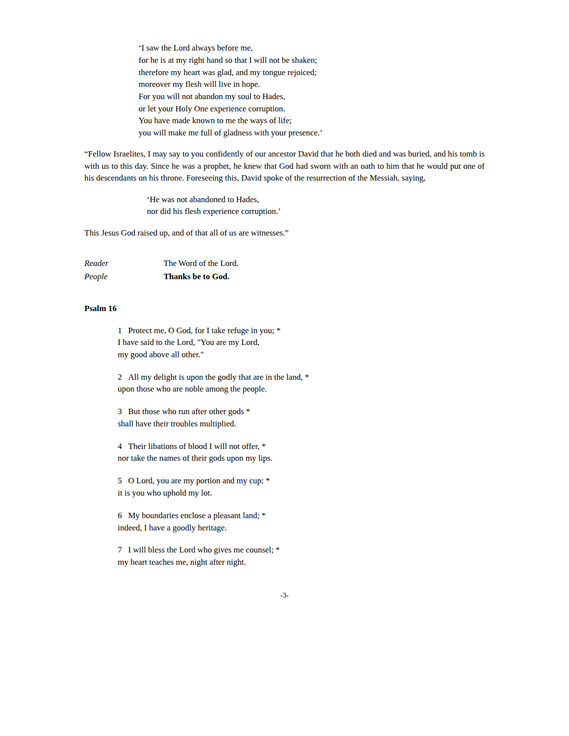‘I saw the Lord always before me,
for he is at my right hand so that I will not be shaken;
therefore my heart was glad, and my tongue rejoiced;
moreover my flesh will live in hope.
For you will not abandon my soul to Hades,
or let your Holy One experience corruption.
You have made known to me the ways of life;
you will make me full of gladness with your presence.’
“Fellow Israelites, I may say to you confidently of our ancestor David that he both died and was buried, and his tomb is with us to this day. Since he was a prophet, he knew that God had sworn with an oath to him that he would put one of his descendants on his throne. Foreseeing this, David spoke of the resurrection of the Messiah, saying,
‘He was not abandoned to Hades,
nor did his flesh experience corruption.’
This Jesus God raised up, and of that all of us are witnesses.”
| Reader | The Word of the Lord. |
| People | Thanks be to God. |
Psalm 16
1 Protect me, O God, for I take refuge in you; *
I have said to the Lord, "You are my Lord,
my good above all other."
2 All my delight is upon the godly that are in the land, *
upon those who are noble among the people.
3 But those who run after other gods *
shall have their troubles multiplied.
4 Their libations of blood I will not offer, *
nor take the names of their gods upon my lips.
5 O Lord, you are my portion and my cup; *
it is you who uphold my lot.
6 My boundaries enclose a pleasant land; *
indeed, I have a goodly heritage.
7 I will bless the Lord who gives me counsel; *
my heart teaches me, night after night.
-3-